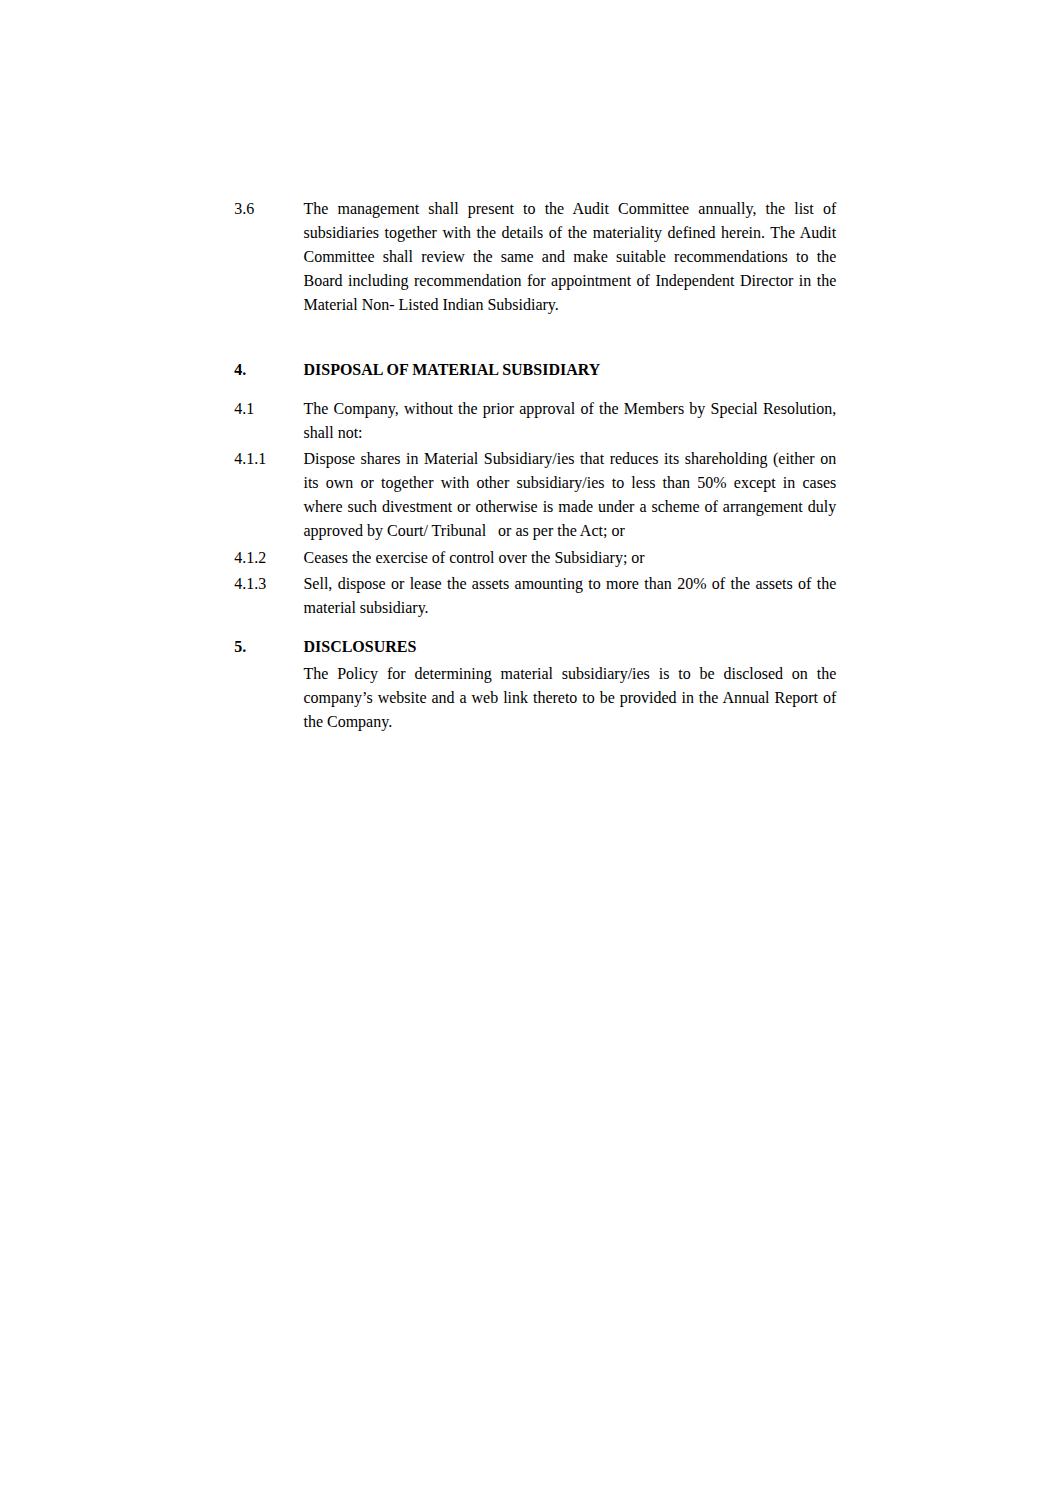3.6
The management shall present to the Audit Committee annually, the list of subsidiaries together with the details of the materiality defined herein. The Audit Committee shall review the same and make suitable recommendations to the Board including recommendation for appointment of Independent Director in the Material Non- Listed Indian Subsidiary.
4.
DISPOSAL OF MATERIAL SUBSIDIARY
4.1
The Company, without the prior approval of the Members by Special Resolution, shall not:
4.1.1
Dispose shares in Material Subsidiary/ies that reduces its shareholding (either on its own or together with other subsidiary/ies to less than 50% except in cases where such divestment or otherwise is made under a scheme of arrangement duly approved by Court/ Tribunal or as per the Act; or
4.1.2
Ceases the exercise of control over the Subsidiary; or
4.1.3
Sell, dispose or lease the assets amounting to more than 20% of the assets of the material subsidiary.
5.
DISCLOSURES
The Policy for determining material subsidiary/ies is to be disclosed on the company’s website and a web link thereto to be provided in the Annual Report of the Company.